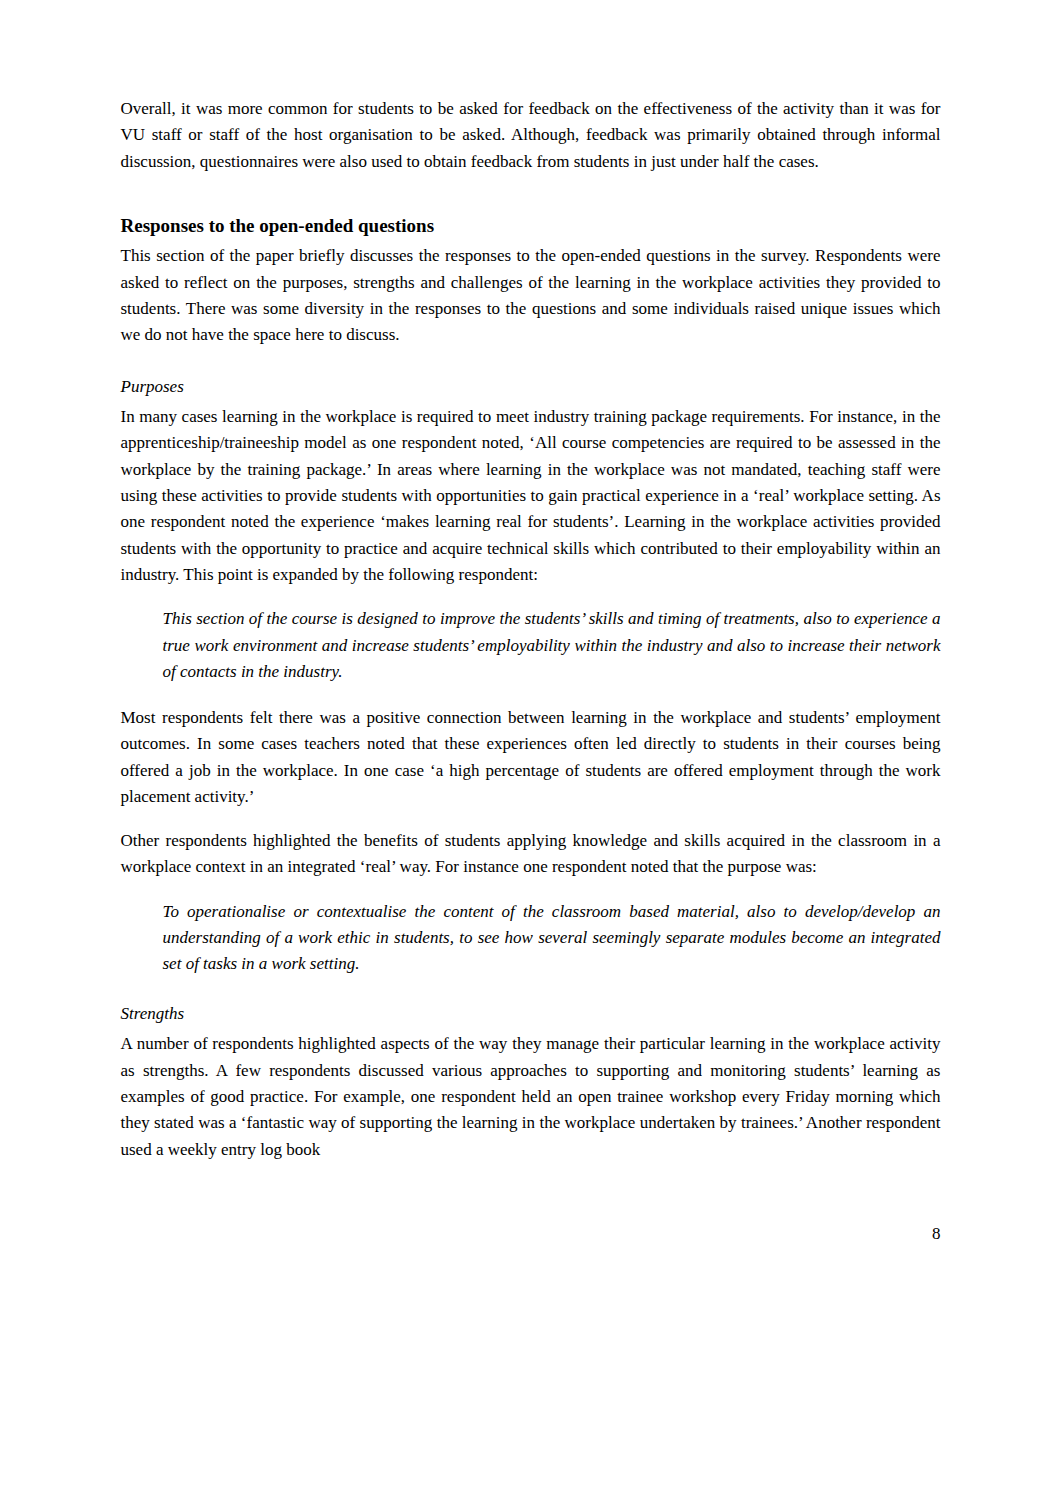Overall, it was more common for students to be asked for feedback on the effectiveness of the activity than it was for VU staff or staff of the host organisation to be asked. Although, feedback was primarily obtained through informal discussion, questionnaires were also used to obtain feedback from students in just under half the cases.
Responses to the open-ended questions
This section of the paper briefly discusses the responses to the open-ended questions in the survey. Respondents were asked to reflect on the purposes, strengths and challenges of the learning in the workplace activities they provided to students. There was some diversity in the responses to the questions and some individuals raised unique issues which we do not have the space here to discuss.
Purposes
In many cases learning in the workplace is required to meet industry training package requirements. For instance, in the apprenticeship/traineeship model as one respondent noted, ‘All course competencies are required to be assessed in the workplace by the training package.’ In areas where learning in the workplace was not mandated, teaching staff were using these activities to provide students with opportunities to gain practical experience in a ‘real’ workplace setting. As one respondent noted the experience ‘makes learning real for students’. Learning in the workplace activities provided students with the opportunity to practice and acquire technical skills which contributed to their employability within an industry. This point is expanded by the following respondent:
This section of the course is designed to improve the students’ skills and timing of treatments, also to experience a true work environment and increase students’ employability within the industry and also to increase their network of contacts in the industry.
Most respondents felt there was a positive connection between learning in the workplace and students’ employment outcomes. In some cases teachers noted that these experiences often led directly to students in their courses being offered a job in the workplace. In one case ‘a high percentage of students are offered employment through the work placement activity.’
Other respondents highlighted the benefits of students applying knowledge and skills acquired in the classroom in a workplace context in an integrated ‘real’ way. For instance one respondent noted that the purpose was:
To operationalise or contextualise the content of the classroom based material, also to develop/develop an understanding of a work ethic in students, to see how several seemingly separate modules become an integrated set of tasks in a work setting.
Strengths
A number of respondents highlighted aspects of the way they manage their particular learning in the workplace activity as strengths. A few respondents discussed various approaches to supporting and monitoring students’ learning as examples of good practice. For example, one respondent held an open trainee workshop every Friday morning which they stated was a ‘fantastic way of supporting the learning in the workplace undertaken by trainees.’ Another respondent used a weekly entry log book
8